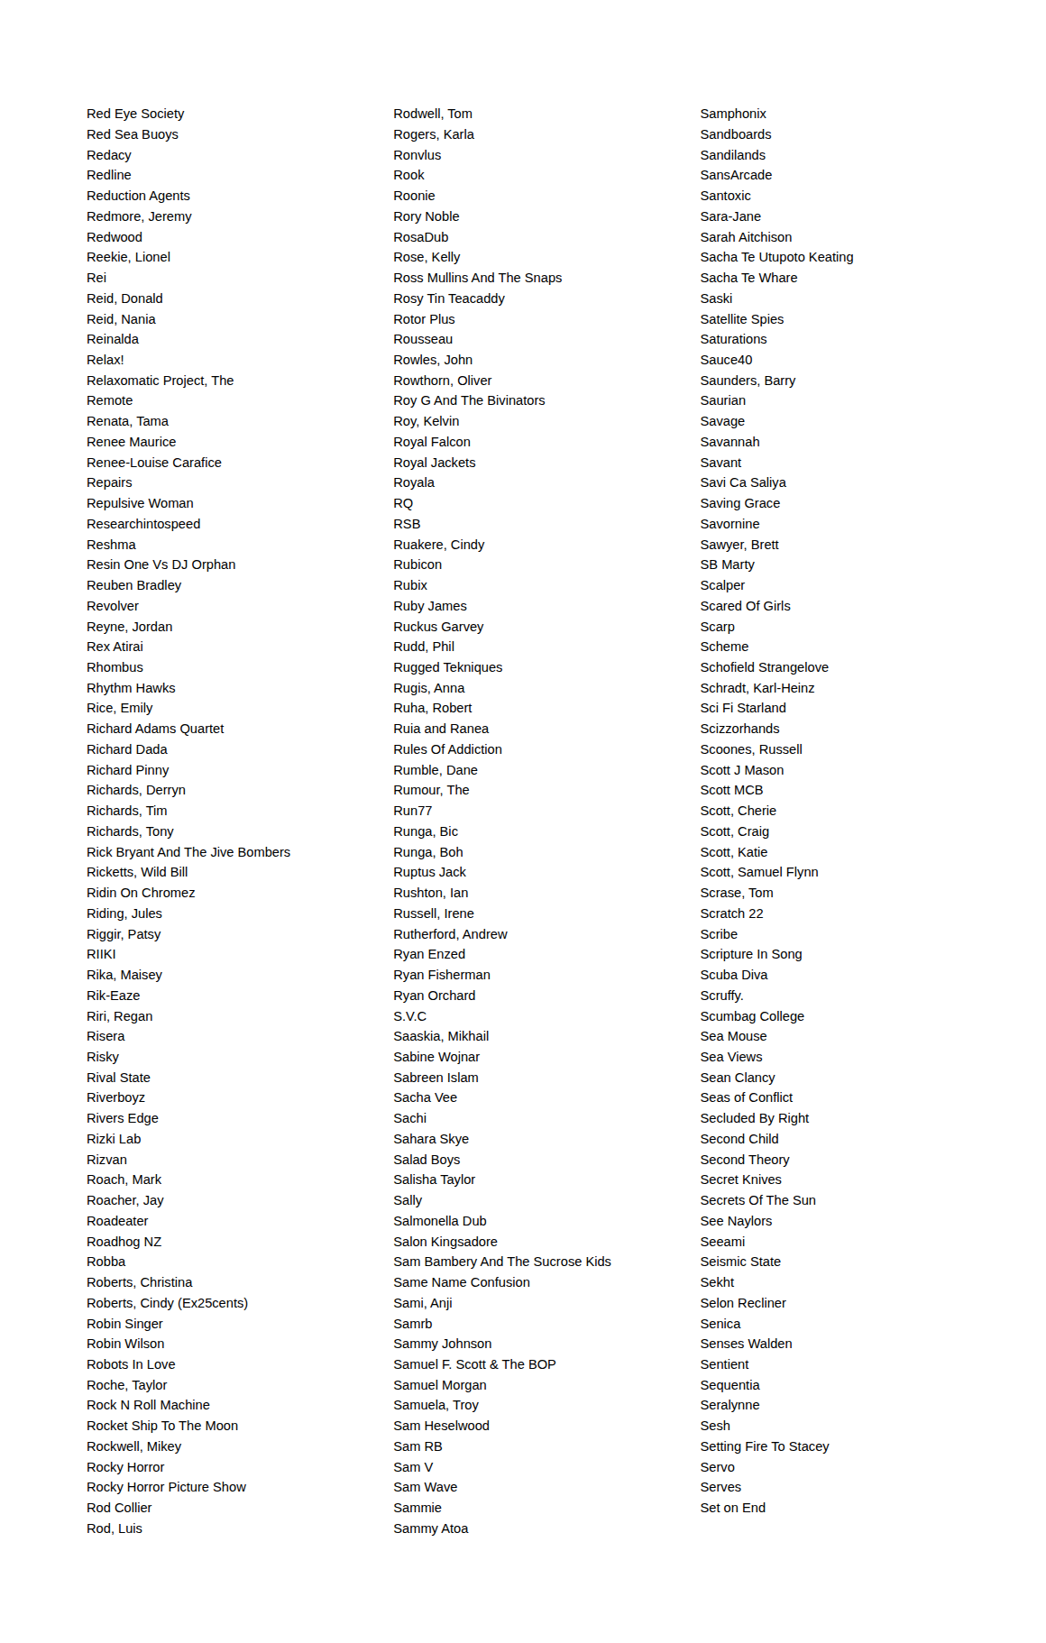Red Eye Society
Red Sea Buoys
Redacy
Redline
Reduction Agents
Redmore, Jeremy
Redwood
Reekie, Lionel
Rei
Reid, Donald
Reid, Nania
Reinalda
Relax!
Relaxomatic Project, The
Remote
Renata, Tama
Renee Maurice
Renee-Louise Carafice
Repairs
Repulsive Woman
Researchintospeed
Reshma
Resin One Vs DJ Orphan
Reuben Bradley
Revolver
Reyne, Jordan
Rex Atirai
Rhombus
Rhythm Hawks
Rice, Emily
Richard Adams Quartet
Richard Dada
Richard Pinny
Richards, Derryn
Richards, Tim
Richards, Tony
Rick Bryant And The Jive Bombers
Ricketts, Wild Bill
Ridin On Chromez
Riding, Jules
Riggir, Patsy
RIIKI
Rika, Maisey
Rik-Eaze
Riri, Regan
Risera
Risky
Rival State
Riverboyz
Rivers Edge
Rizki Lab
Rizvan
Roach, Mark
Roacher, Jay
Roadeater
Roadhog NZ
Robba
Roberts, Christina
Roberts, Cindy (Ex25cents)
Robin Singer
Robin Wilson
Robots In Love
Roche, Taylor
Rock N Roll Machine
Rocket Ship To The Moon
Rockwell, Mikey
Rocky Horror
Rocky Horror Picture Show
Rod Collier
Rod, Luis
Rodwell, Tom
Rogers, Karla
Ronvlus
Rook
Roonie
Rory Noble
RosaDub
Rose, Kelly
Ross Mullins And The Snaps
Rosy Tin Teacaddy
Rotor Plus
Rousseau
Rowles, John
Rowthorn, Oliver
Roy G And The Bivinators
Roy, Kelvin
Royal Falcon
Royal Jackets
Royala
RQ
RSB
Ruakere, Cindy
Rubicon
Rubix
Ruby James
Ruckus Garvey
Rudd, Phil
Rugged Tekniques
Rugis, Anna
Ruha, Robert
Ruia and Ranea
Rules Of Addiction
Rumble, Dane
Rumour, The
Run77
Runga, Bic
Runga, Boh
Ruptus Jack
Rushton, Ian
Russell, Irene
Rutherford, Andrew
Ryan Enzed
Ryan Fisherman
Ryan Orchard
S.V.C
Saaskia, Mikhail
Sabine Wojnar
Sabreen Islam
Sacha Vee
Sachi
Sahara Skye
Salad Boys
Salisha Taylor
Sally
Salmonella Dub
Salon Kingsadore
Sam Bambery And The Sucrose Kids
Same Name Confusion
Sami, Anji
Samrb
Sammy Johnson
Samuel F. Scott & The BOP
Samuel Morgan
Samuela, Troy
Sam Heselwood
Sam RB
Sam V
Sam Wave
Sammie
Sammy Atoa
Samphonix
Sandboards
Sandilands
SansArcade
Santoxic
Sara-Jane
Sarah Aitchison
Sacha Te Utupoto Keating
Sacha Te Whare
Saski
Satellite Spies
Saturations
Sauce40
Saunders, Barry
Saurian
Savage
Savannah
Savant
Savi Ca Saliya
Saving Grace
Savornine
Sawyer, Brett
SB Marty
Scalper
Scared Of Girls
Scarp
Scheme
Schofield Strangelove
Schradt, Karl-Heinz
Sci Fi Starland
Scizzorhands
Scoones, Russell
Scott J Mason
Scott MCB
Scott, Cherie
Scott, Craig
Scott, Katie
Scott, Samuel Flynn
Scrase, Tom
Scratch 22
Scribe
Scripture In Song
Scuba Diva
Scruffy.
Scumbag College
Sea Mouse
Sea Views
Sean Clancy
Seas of Conflict
Secluded By Right
Second Child
Second Theory
Secret Knives
Secrets Of The Sun
See Naylors
Seeami
Seismic State
Sekht
Selon Recliner
Senica
Senses Walden
Sentient
Sequentia
Seralynne
Sesh
Setting Fire To Stacey
Servo
Serves
Set on End